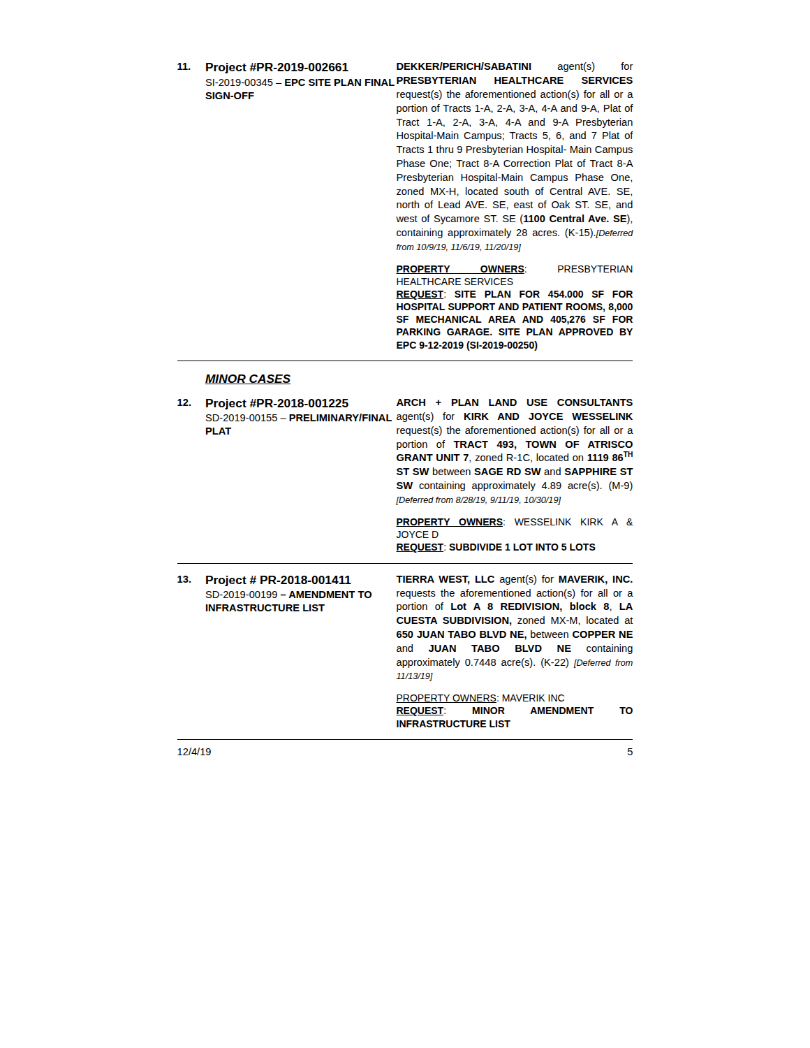| 11. | Project #PR-2019-002661 SI-2019-00345 – EPC SITE PLAN FINAL SIGN-OFF | DEKKER/PERICH/SABATINI agent(s) for PRESBYTERIAN HEALTHCARE SERVICES request(s) the aforementioned action(s) for all or a portion of Tracts 1-A, 2-A, 3-A, 4-A and 9-A, Plat of Tract 1-A, 2-A, 3-A, 4-A and 9-A Presbyterian Hospital-Main Campus; Tracts 5, 6, and 7 Plat of Tracts 1 thru 9 Presbyterian Hospital- Main Campus Phase One; Tract 8-A Correction Plat of Tract 8-A Presbyterian Hospital-Main Campus Phase One, zoned MX-H, located south of Central AVE. SE, north of Lead AVE. SE, east of Oak ST. SE, and west of Sycamore ST. SE ( 1100 Central Ave. SE ), containing approximately 28 acres. (K-15). [Deferred from 10/9/19, 11/6/19, 11/20/19] PROPERTY OWNERS : PRESBYTERIAN HEALTHCARE SERVICES REQUEST : SITE PLAN FOR 454.000 SF FOR HOSPITAL SUPPORT AND PATIENT ROOMS, 8,000 SF MECHANICAL AREA AND 405,276 SF FOR PARKING GARAGE. SITE PLAN APPROVED BY EPC 9-12-2019 (SI-2019-00250) |
MINOR CASES
| 12. | Project #PR-2018-001225 SD-2019-00155 – PRELIMINARY/FINAL PLAT | ARCH + PLAN LAND USE CONSULTANTS agent(s) for KIRK AND JOYCE WESSELINK request(s) the aforementioned action(s) for all or a portion of TRACT 493, TOWN OF ATRISCO GRANT UNIT 7 , zoned R-1C, located on 1119 86 TH ST SW between SAGE RD SW and SAPPHIRE ST SW containing approximately 4.89 acre(s). (M-9) [Deferred from 8/28/19, 9/11/19, 10/30/19] PROPERTY OWNERS : WESSELINK KIRK A & JOYCE D REQUEST : SUBDIVIDE 1 LOT INTO 5 LOTS |
| 13. | Project # PR-2018-001411 SD-2019-00199 – AMENDMENT TO INFRASTRUCTURE LIST | TIERRA WEST, LLC agent(s) for MAVERIK, INC. requests the aforementioned action(s) for all or a portion of Lot A 8 REDIVISION, block 8 , LA CUESTA SUBDIVISION, zoned MX-M, located at 650 JUAN TABO BLVD NE, between COPPER NE and JUAN TABO BLVD NE containing approximately 0.7448 acre(s). (K-22) [Deferred from 11/13/19] PROPERTY OWNERS : MAVERIK INC REQUEST : MINOR AMENDMENT TO INFRASTRUCTURE LIST |
12/4/19 5